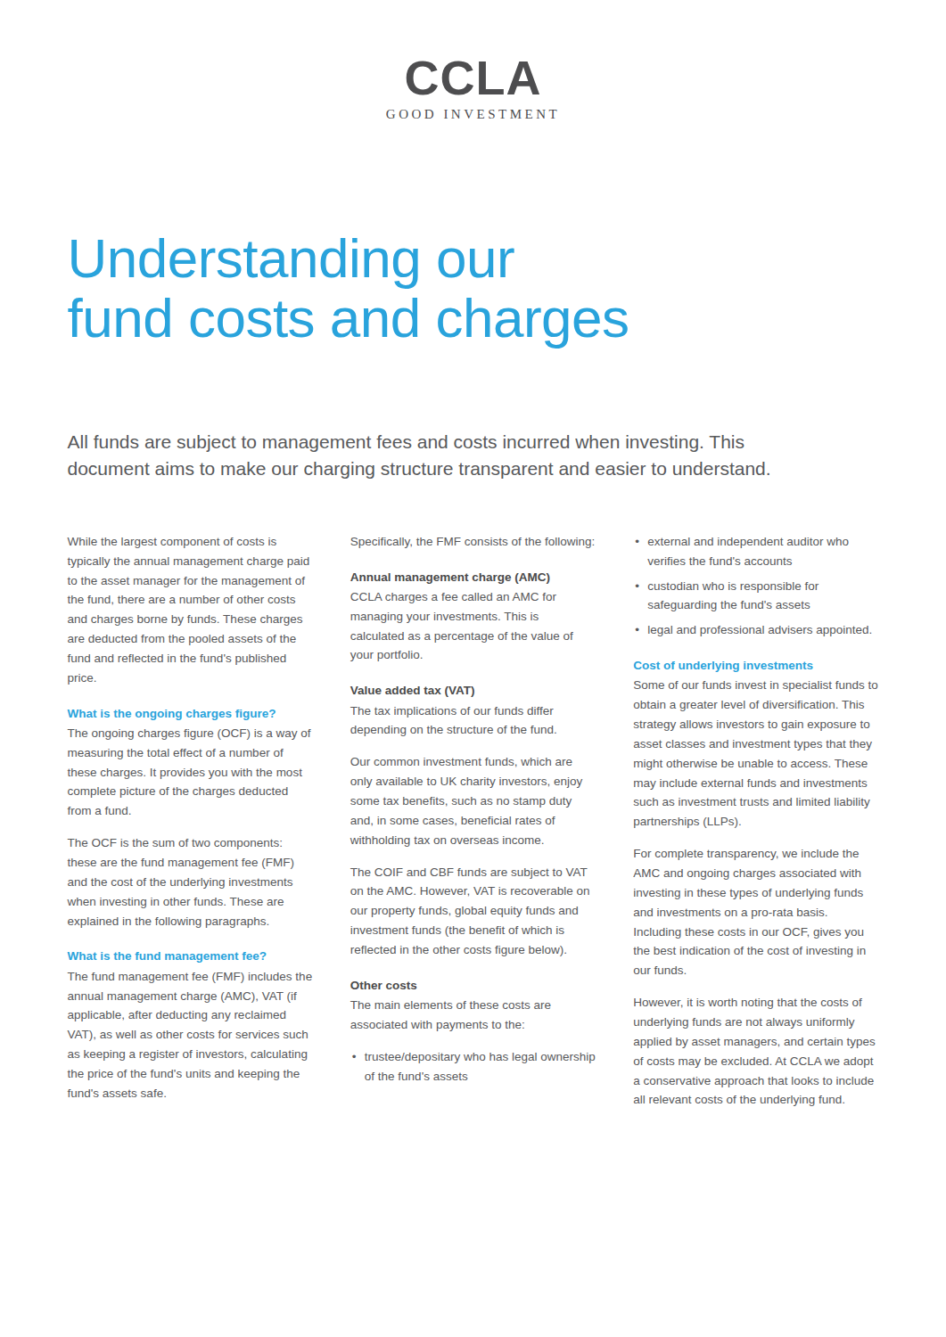CCLA
GOOD INVESTMENT
Understanding our
fund costs and charges
All funds are subject to management fees and costs incurred when investing. This document aims to make our charging structure transparent and easier to understand.
While the largest component of costs is typically the annual management charge paid to the asset manager for the management of the fund, there are a number of other costs and charges borne by funds. These charges are deducted from the pooled assets of the fund and reflected in the fund's published price.
What is the ongoing charges figure?
The ongoing charges figure (OCF) is a way of measuring the total effect of a number of these charges. It provides you with the most complete picture of the charges deducted from a fund.
The OCF is the sum of two components: these are the fund management fee (FMF) and the cost of the underlying investments when investing in other funds. These are explained in the following paragraphs.
What is the fund management fee?
The fund management fee (FMF) includes the annual management charge (AMC), VAT (if applicable, after deducting any reclaimed VAT), as well as other costs for services such as keeping a register of investors, calculating the price of the fund's units and keeping the fund's assets safe.
Specifically, the FMF consists of the following:
Annual management charge (AMC)
CCLA charges a fee called an AMC for managing your investments. This is calculated as a percentage of the value of your portfolio.
Value added tax (VAT)
The tax implications of our funds differ depending on the structure of the fund.
Our common investment funds, which are only available to UK charity investors, enjoy some tax benefits, such as no stamp duty and, in some cases, beneficial rates of withholding tax on overseas income.
The COIF and CBF funds are subject to VAT on the AMC. However, VAT is recoverable on our property funds, global equity funds and investment funds (the benefit of which is reflected in the other costs figure below).
Other costs
The main elements of these costs are associated with payments to the:
trustee/depositary who has legal ownership of the fund's assets
external and independent auditor who verifies the fund's accounts
custodian who is responsible for safeguarding the fund's assets
legal and professional advisers appointed.
Cost of underlying investments
Some of our funds invest in specialist funds to obtain a greater level of diversification. This strategy allows investors to gain exposure to asset classes and investment types that they might otherwise be unable to access. These may include external funds and investments such as investment trusts and limited liability partnerships (LLPs).
For complete transparency, we include the AMC and ongoing charges associated with investing in these types of underlying funds and investments on a pro-rata basis. Including these costs in our OCF, gives you the best indication of the cost of investing in our funds.
However, it is worth noting that the costs of underlying funds are not always uniformly applied by asset managers, and certain types of costs may be excluded. At CCLA we adopt a conservative approach that looks to include all relevant costs of the underlying fund.